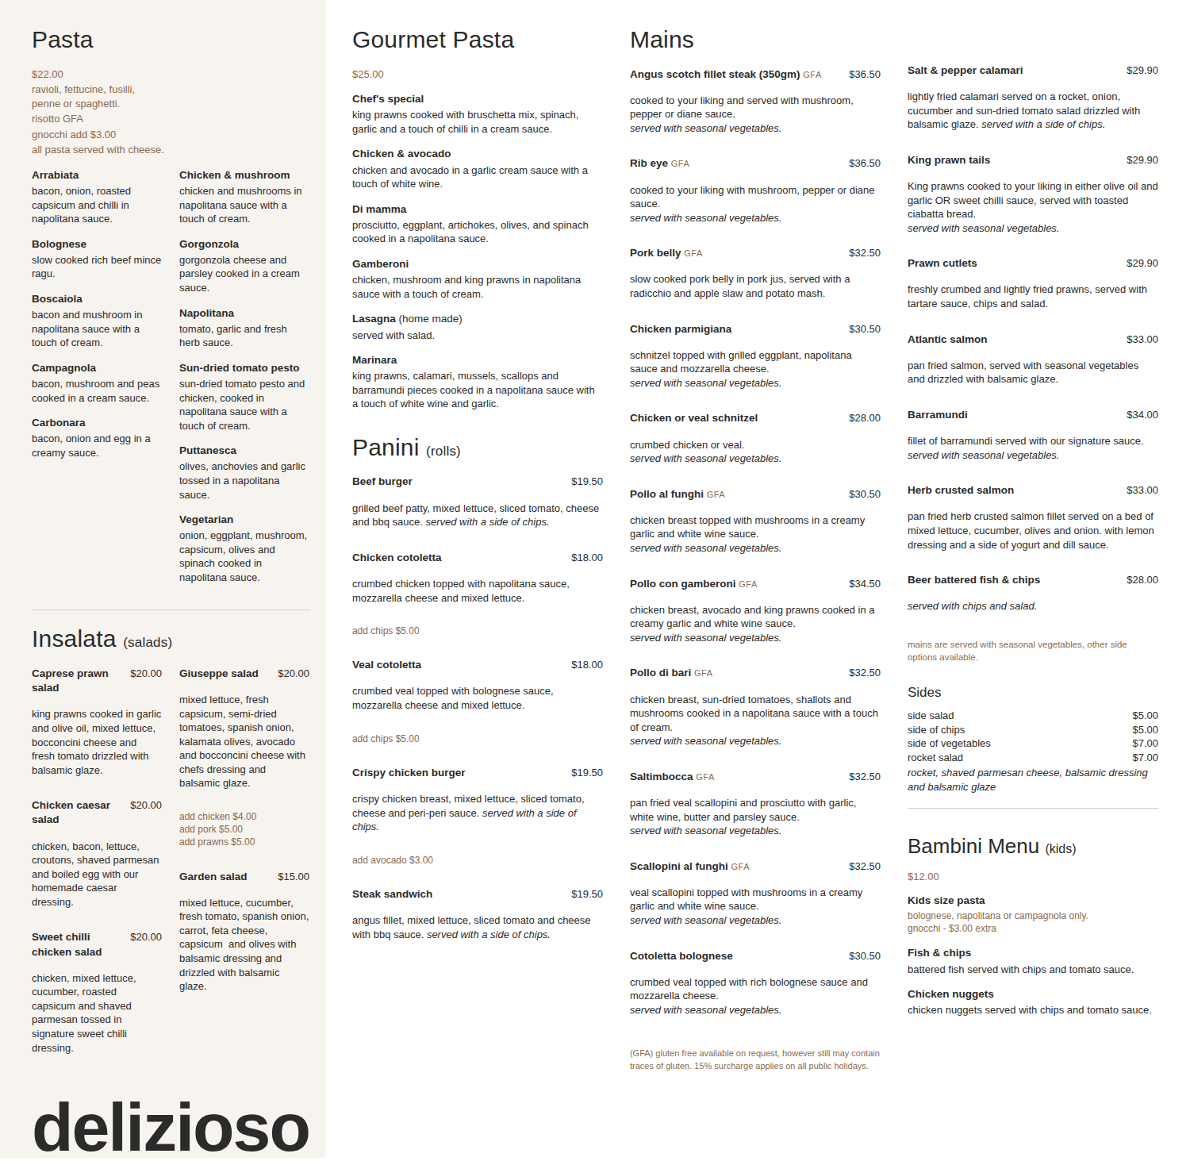Pasta
$22.00
ravioli, fettucine, fusilli,
penne or spaghetti.
risotto GFA
gnocchi add $3.00
all pasta served with cheese.
Arrabiata
bacon, onion, roasted capsicum and chilli in napolitana sauce.
Bolognese
slow cooked rich beef mince ragu.
Boscaiola
bacon and mushroom in napolitana sauce with a touch of cream.
Campagnola
bacon, mushroom and peas cooked in a cream sauce.
Carbonara
bacon, onion and egg in a creamy sauce.
Chicken & mushroom
chicken and mushrooms in napolitana sauce with a touch of cream.
Gorgonzola
gorgonzola cheese and parsley cooked in a cream sauce.
Napolitana
tomato, garlic and fresh herb sauce.
Sun-dried tomato pesto
sun-dried tomato pesto and chicken, cooked in napolitana sauce with a touch of cream.
Puttanesca
olives, anchovies and garlic tossed in a napolitana sauce.
Vegetarian
onion, eggplant, mushroom, capsicum, olives and spinach cooked in napolitana sauce.
Insalata (salads)
Caprese prawn salad
$20.00
king prawns cooked in garlic and olive oil, mixed lettuce, bocconcini cheese and fresh tomato drizzled with balsamic glaze.
Chicken caesar salad
$20.00
chicken, bacon, lettuce, croutons, shaved parmesan and boiled egg with our homemade caesar dressing.
Sweet chilli chicken salad
$20.00
chicken, mixed lettuce, cucumber, roasted capsicum and shaved parmesan tossed in signature sweet chilli dressing.
Giuseppe salad
$20.00
mixed lettuce, fresh capsicum, semi-dried tomatoes, spanish onion, kalamata olives, avocado and bocconcini cheese with chefs dressing and balsamic glaze.
add chicken $4.00
add pork $5.00
add prawns $5.00
Garden salad
$15.00
mixed lettuce, cucumber, fresh tomato, spanish onion, carrot, feta cheese, capsicum and olives with balsamic dressing and drizzled with balsamic glaze.
delizioso
Gourmet Pasta
$25.00
Chef's special
king prawns cooked with bruschetta mix, spinach, garlic and a touch of chilli in a cream sauce.
Chicken & avocado
chicken and avocado in a garlic cream sauce with a touch of white wine.
Di mamma
prosciutto, eggplant, artichokes, olives, and spinach cooked in a napolitana sauce.
Gamberoni
chicken, mushroom and king prawns in napolitana sauce with a touch of cream.
Lasagna (home made)
served with salad.
Marinara
king prawns, calamari, mussels, scallops and barramundi pieces cooked in a napolitana sauce with a touch of white wine and garlic.
Panini (rolls)
Beef burger
$19.50
grilled beef patty, mixed lettuce, sliced tomato, cheese and bbq sauce. served with a side of chips.
Chicken cotoletta
$18.00
crumbed chicken topped with napolitana sauce, mozzarella cheese and mixed lettuce.
add chips $5.00
Veal cotoletta
$18.00
crumbed veal topped with bolognese sauce, mozzarella cheese and mixed lettuce.
add chips $5.00
Crispy chicken burger
$19.50
crispy chicken breast, mixed lettuce, sliced tomato, cheese and peri-peri sauce. served with a side of chips.
add avocado $3.00
Steak sandwich
$19.50
angus fillet, mixed lettuce, sliced tomato and cheese with bbq sauce. served with a side of chips.
Mains
Angus scotch fillet steak (350gm) GFA
$36.50
cooked to your liking and served with mushroom, pepper or diane sauce.
served with seasonal vegetables.
Rib eye GFA
$36.50
cooked to your liking with mushroom, pepper or diane sauce.
served with seasonal vegetables.
Pork belly GFA
$32.50
slow cooked pork belly in pork jus, served with a radicchio and apple slaw and potato mash.
Chicken parmigiana
$30.50
schnitzel topped with grilled eggplant, napolitana sauce and mozzarella cheese.
served with seasonal vegetables.
Chicken or veal schnitzel
$28.00
crumbed chicken or veal.
served with seasonal vegetables.
Pollo al funghi GFA
$30.50
chicken breast topped with mushrooms in a creamy garlic and white wine sauce.
served with seasonal vegetables.
Pollo con gamberoni GFA
$34.50
chicken breast, avocado and king prawns cooked in a creamy garlic and white wine sauce.
served with seasonal vegetables.
Pollo di bari GFA
$32.50
chicken breast, sun-dried tomatoes, shallots and mushrooms cooked in a napolitana sauce with a touch of cream.
served with seasonal vegetables.
Saltimbocca GFA
$32.50
pan fried veal scallopini and prosciutto with garlic, white wine, butter and parsley sauce.
served with seasonal vegetables.
Scallopini al funghi GFA
$32.50
veal scallopini topped with mushrooms in a creamy garlic and white wine sauce.
served with seasonal vegetables.
Cotoletta bolognese
$30.50
crumbed veal topped with rich bolognese sauce and mozzarella cheese.
served with seasonal vegetables.
(GFA) gluten free available on request, however still may contain traces of gluten. 15% surcharge applies on all public holidays.
Salt & pepper calamari
$29.90
lightly fried calamari served on a rocket, onion, cucumber and sun-dried tomato salad drizzled with balsamic glaze. served with a side of chips.
King prawn tails
$29.90
King prawns cooked to your liking in either olive oil and garlic OR sweet chilli sauce, served with toasted ciabatta bread.
served with seasonal vegetables.
Prawn cutlets
$29.90
freshly crumbed and lightly fried prawns, served with tartare sauce, chips and salad.
Atlantic salmon
$33.00
pan fried salmon, served with seasonal vegetables and drizzled with balsamic glaze.
Barramundi
$34.00
fillet of barramundi served with our signature sauce. served with seasonal vegetables.
Herb crusted salmon
$33.00
pan fried herb crusted salmon fillet served on a bed of mixed lettuce, cucumber, olives and onion. with lemon dressing and a side of yogurt and dill sauce.
Beer battered fish & chips
$28.00
served with chips and salad.
mains are served with seasonal vegetables, other side options available.
Sides
side salad$5.00
side of chips$5.00
side of vegetables$7.00
rocket salad$7.00
rocket, shaved parmesan cheese, balsamic dressing and balsamic glaze
Bambini Menu (kids)
$12.00
Kids size pasta
bolognese, napolitana or campagnola only.
gnocchi - $3.00 extra
Fish & chips
battered fish served with chips and tomato sauce.
Chicken nuggets
chicken nuggets served with chips and tomato sauce.